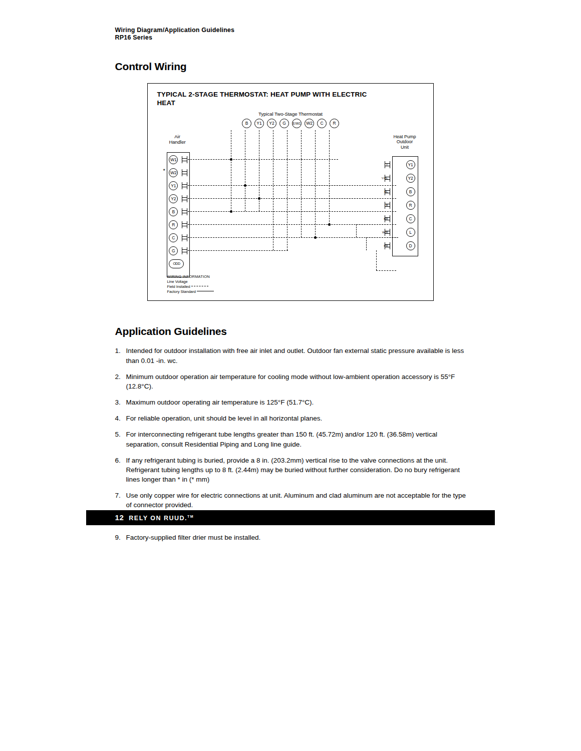Wiring Diagram/Application Guidelines
RP16 Series
Control Wiring
TYPICAL 2-STAGE THERMOSTAT: HEAT PUMP WITH ELECTRIC
HEAT
Typical Two-Stage Thermostat
B
Y1
Y2
G
E/W1
W2
C
R
Air
Handler
*
W1
W2
Y1
Y2
B
R
C
G
ODD
Heat Pump
Outdoor
Unit
Y1
Y2
B
R
C
L
D
Y Y/BL BL R BR W/R PR
WIRING INFORMATION
Line Voltage
Field Installed
Factory Standard
Application Guidelines
Intended for outdoor installation with free air inlet and outlet. Outdoor fan external static pressure available is less than 0.01 -in. wc.
Minimum outdoor operation air temperature for cooling mode without low-ambient operation accessory is 55°F (12.8°C).
Maximum outdoor operating air temperature is 125°F (51.7°C).
For reliable operation, unit should be level in all horizontal planes.
For interconnecting refrigerant tube lengths greater than 150 ft. (45.72m) and/or 120 ft. (36.58m) vertical separation, consult Residential Piping and Long line guide.
If any refrigerant tubing is buried, provide a 8 in. (203.2mm) vertical rise to the valve connections at the unit. Refrigerant tubing lengths up to 8 ft. (2.44m) may be buried without further consideration. Do no bury refrigerant lines longer than * in (* mm)
Use only copper wire for electric connections at unit. Aluminum and clad aluminum are not acceptable for the type of connector provided.
Do not apply capillary tube indoor coils to these units.
Factory-supplied filter drier must be installed.
12 RELY ON RUUD.TM